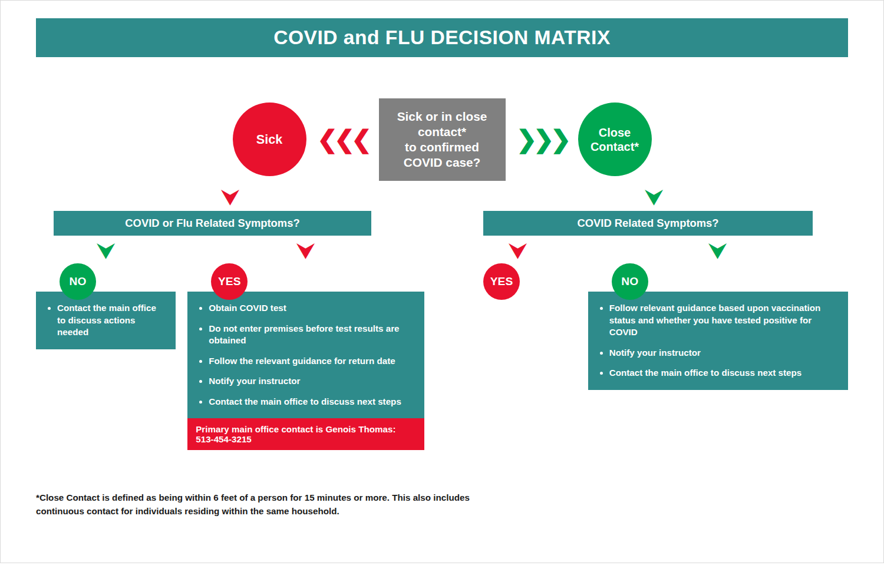COVID and FLU DECISION MATRIX
Sick
❮❮❮
Sick or in close contact* to confirmed COVID case?
❯❯❯
Close
Contact*
⮟
COVID or Flu Related Symptoms?
⮟
NO
Contact the main office to discuss actions needed
⮟
YES
Obtain COVID test
Do not enter premises before test results are obtained
Follow the relevant guidance for return date
Notify your instructor
Contact the main office to discuss next steps
Primary main office contact is Genois Thomas: 513-454-3215
⮟
COVID Related Symptoms?
⮟
YES
⮟
NO
Follow relevant guidance based upon vaccination status and whether you have tested positive for COVID
Notify your instructor
Contact the main office to discuss next steps
*Close Contact is defined as being within 6 feet of a person for 15 minutes or more. This also includes continuous contact for individuals residing within the same household.